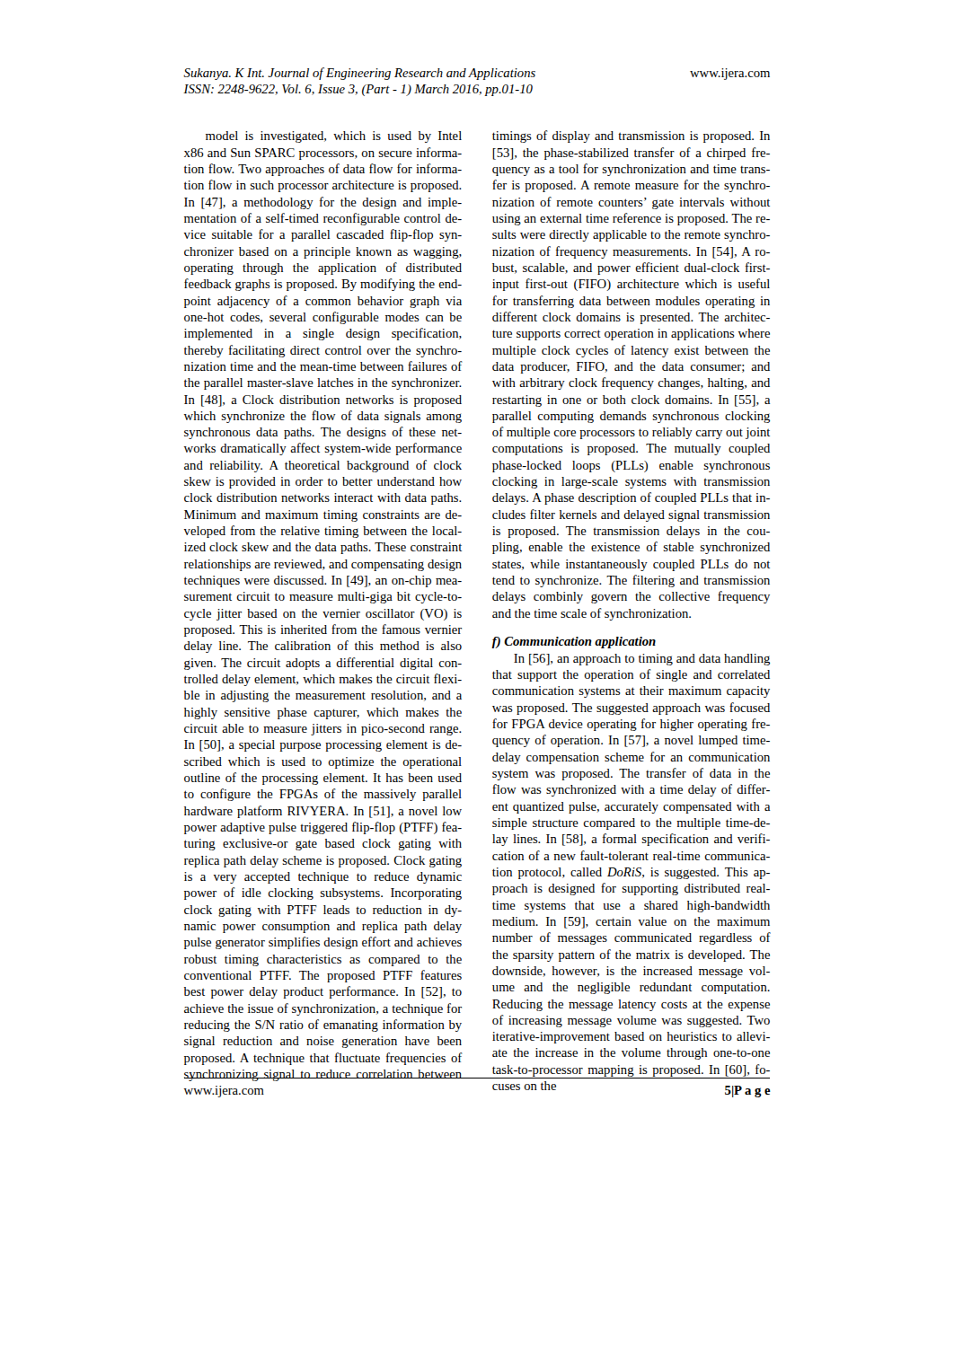Sukanya. K Int. Journal of Engineering Research and Applications www.ijera.com
ISSN: 2248-9622, Vol. 6, Issue 3, (Part - 1) March 2016, pp.01-10
model is investigated, which is used by Intel x86 and Sun SPARC processors, on secure information flow. Two approaches of data flow for information flow in such processor architecture is proposed. In [47], a methodology for the design and implementation of a self-timed reconfigurable control device suitable for a parallel cascaded flip-flop synchronizer based on a principle known as wagging, operating through the application of distributed feedback graphs is proposed. By modifying the endpoint adjacency of a common behavior graph via one-hot codes, several configurable modes can be implemented in a single design specification, thereby facilitating direct control over the synchronization time and the mean-time between failures of the parallel master-slave latches in the synchronizer. In [48], a Clock distribution networks is proposed which synchronize the flow of data signals among synchronous data paths. The designs of these networks dramatically affect system-wide performance and reliability. A theoretical background of clock skew is provided in order to better understand how clock distribution networks interact with data paths. Minimum and maximum timing constraints are developed from the relative timing between the localized clock skew and the data paths. These constraint relationships are reviewed, and compensating design techniques were discussed. In [49], an on-chip measurement circuit to measure multi-giga bit cycle-to-cycle jitter based on the vernier oscillator (VO) is proposed. This is inherited from the famous vernier delay line. The calibration of this method is also given. The circuit adopts a differential digital controlled delay element, which makes the circuit flexible in adjusting the measurement resolution, and a highly sensitive phase capturer, which makes the circuit able to measure jitters in pico-second range. In [50], a special purpose processing element is described which is used to optimize the operational outline of the processing element. It has been used to configure the FPGAs of the massively parallel hardware platform RIVYERA. In [51], a novel low power adaptive pulse triggered flip-flop (PTFF) featuring exclusive-or gate based clock gating with replica path delay scheme is proposed. Clock gating is a very accepted technique to reduce dynamic power of idle clocking subsystems. Incorporating clock gating with PTFF leads to reduction in dynamic power consumption and replica path delay pulse generator simplifies design effort and achieves robust timing characteristics as compared to the conventional PTFF. The proposed PTFF features best power delay product performance. In [52], to achieve the issue of synchronization, a technique for reducing the S/N ratio of emanating information by signal reduction and noise generation have been proposed. A technique that fluctuate frequencies of synchronizing signal to reduce correlation between timings of display and transmission is proposed. In [53], the phase-stabilized transfer of a chirped frequency as a tool for synchronization and time transfer is proposed. A remote measure for the synchronization of remote counters’ gate intervals without using an external time reference is proposed. The results were directly applicable to the remote synchronization of frequency measurements. In [54], A robust, scalable, and power efficient dual-clock first-input first-out (FIFO) architecture which is useful for transferring data between modules operating in different clock domains is presented. The architecture supports correct operation in applications where multiple clock cycles of latency exist between the data producer, FIFO, and the data consumer; and with arbitrary clock frequency changes, halting, and restarting in one or both clock domains. In [55], a parallel computing demands synchronous clocking of multiple core processors to reliably carry out joint computations is proposed. The mutually coupled phase-locked loops (PLLs) enable synchronous clocking in large-scale systems with transmission delays. A phase description of coupled PLLs that includes filter kernels and delayed signal transmission is proposed. The transmission delays in the coupling, enable the existence of stable synchronized states, while instantaneously coupled PLLs do not tend to synchronize. The filtering and transmission delays combinly govern the collective frequency and the time scale of synchronization.
f) Communication application
In [56], an approach to timing and data handling that support the operation of single and correlated communication systems at their maximum capacity was proposed. The suggested approach was focused for FPGA device operating for higher operating frequency of operation. In [57], a novel lumped time-delay compensation scheme for an communication system was proposed. The transfer of data in the flow was synchronized with a time delay of different quantized pulse, accurately compensated with a simple structure compared to the multiple time-delay lines. In [58], a formal specification and verification of a new fault-tolerant real-time communication protocol, called DoRiS, is suggested. This approach is designed for supporting distributed real-time systems that use a shared high-bandwidth medium. In [59], certain value on the maximum number of messages communicated regardless of the sparsity pattern of the matrix is developed. The downside, however, is the increased message volume and the negligible redundant computation. Reducing the message latency costs at the expense of increasing message volume was suggested. Two iterative-improvement based on heuristics to alleviate the increase in the volume through one-to-one task-to-processor mapping is proposed. In [60], focuses on the
www.ijera.com 5|P a g e